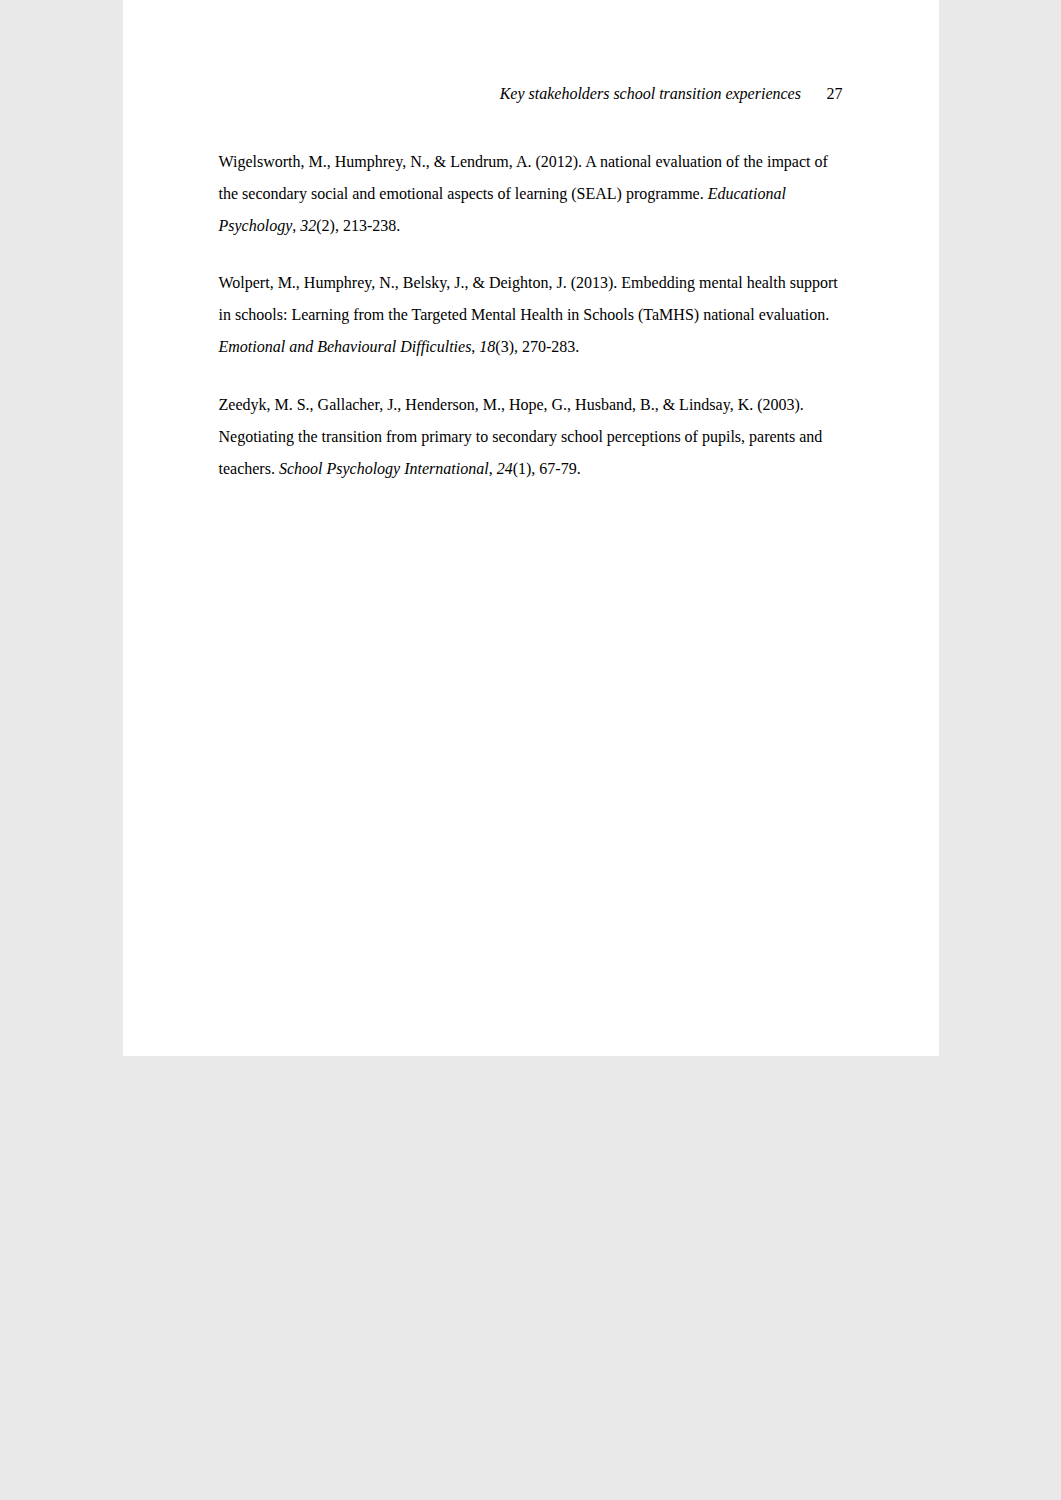Key stakeholders school transition experiences 27
Wigelsworth, M., Humphrey, N., & Lendrum, A. (2012). A national evaluation of the impact of the secondary social and emotional aspects of learning (SEAL) programme. Educational Psychology, 32(2), 213-238.
Wolpert, M., Humphrey, N., Belsky, J., & Deighton, J. (2013). Embedding mental health support in schools: Learning from the Targeted Mental Health in Schools (TaMHS) national evaluation. Emotional and Behavioural Difficulties, 18(3), 270-283.
Zeedyk, M. S., Gallacher, J., Henderson, M., Hope, G., Husband, B., & Lindsay, K. (2003). Negotiating the transition from primary to secondary school perceptions of pupils, parents and teachers. School Psychology International, 24(1), 67-79.